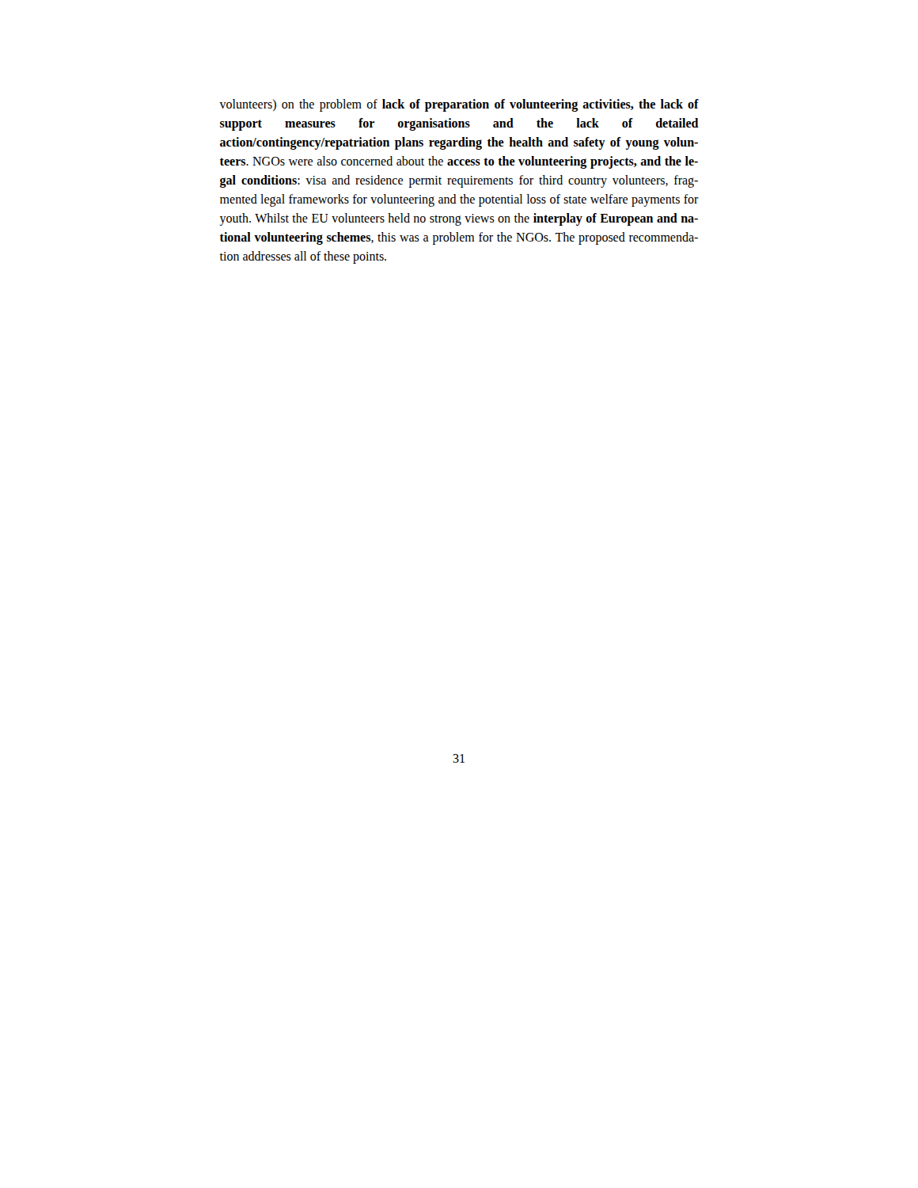volunteers) on the problem of lack of preparation of volunteering activities, the lack of support measures for organisations and the lack of detailed action/contingency/repatriation plans regarding the health and safety of young volunteers. NGOs were also concerned about the access to the volunteering projects, and the legal conditions: visa and residence permit requirements for third country volunteers, fragmented legal frameworks for volunteering and the potential loss of state welfare payments for youth. Whilst the EU volunteers held no strong views on the interplay of European and national volunteering schemes, this was a problem for the NGOs. The proposed recommendation addresses all of these points.
31